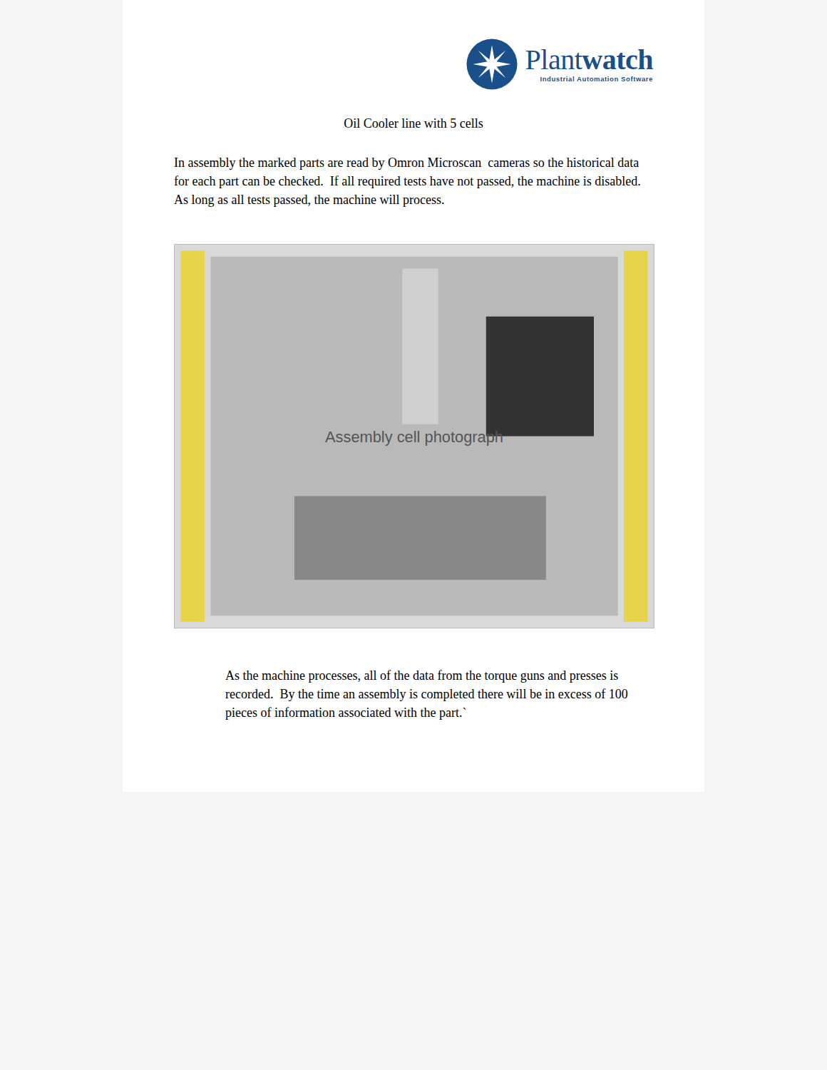Plantwatch
Industrial Automation Software
Oil Cooler line with 5 cells
In assembly the marked parts are read by Omron Microscan cameras so the historical data for each part can be checked. If all required tests have not passed, the machine is disabled. As long as all tests passed, the machine will process.
As the machine processes, all of the data from the torque guns and presses is recorded. By the time an assembly is completed there will be in excess of 100 pieces of information associated with the part.`